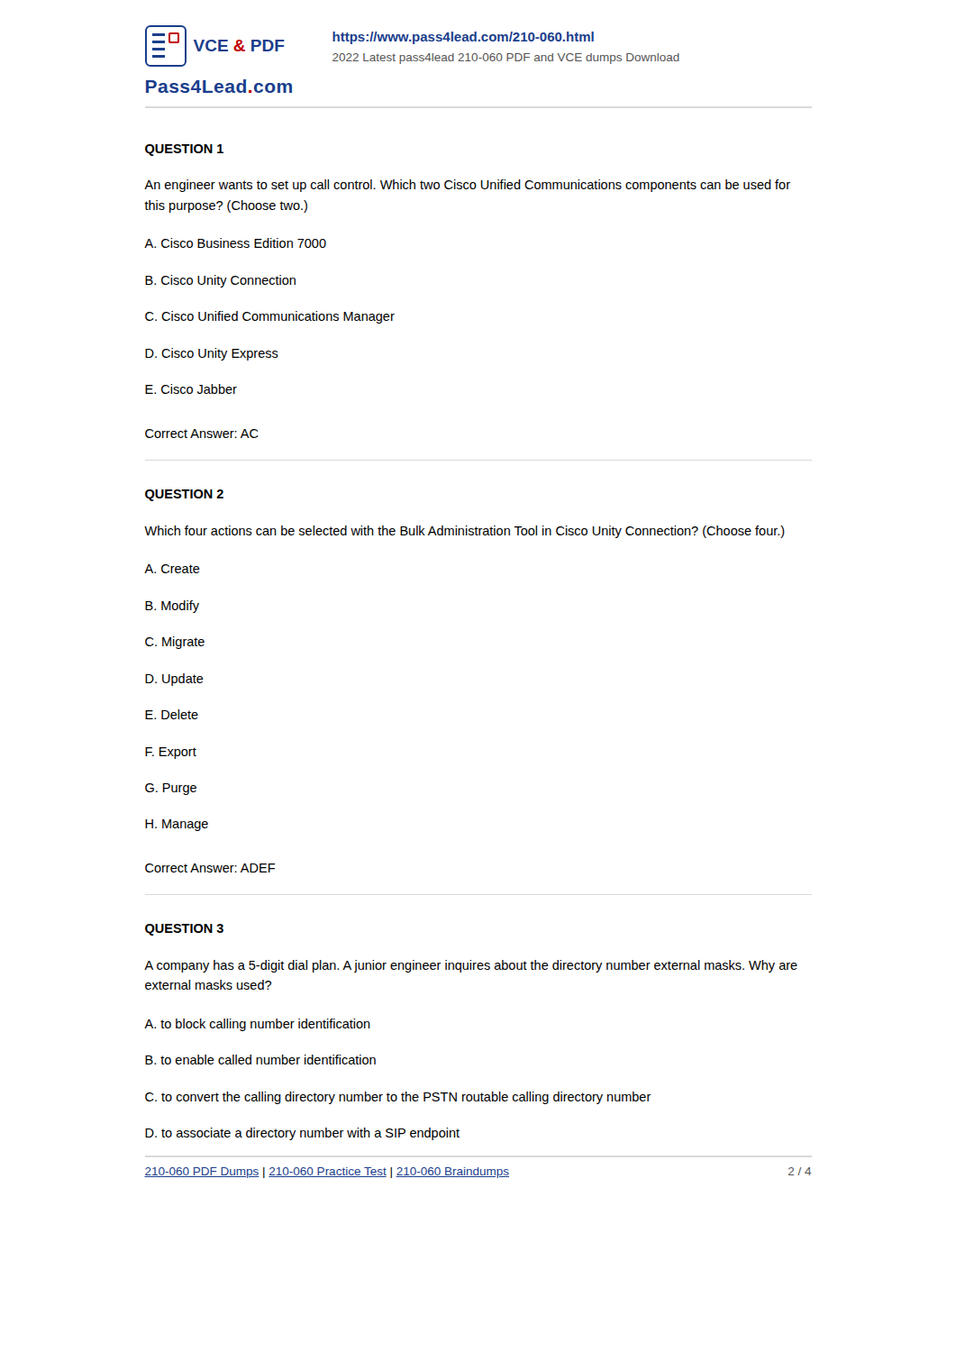VCE & PDF
Pass4Lead. com
https://www.pass4lead.com/210-060.html
2022 Latest pass4lead 210-060 PDF and VCE dumps Download
QUESTION 1
An engineer wants to set up call control. Which two Cisco Unified Communications components can be used for this purpose? (Choose two.)
A. Cisco Business Edition 7000
B. Cisco Unity Connection
C. Cisco Unified Communications Manager
D. Cisco Unity Express
E. Cisco Jabber
Correct Answer: AC
QUESTION 2
Which four actions can be selected with the Bulk Administration Tool in Cisco Unity Connection? (Choose four.)
A. Create
B. Modify
C. Migrate
D. Update
E. Delete
F. Export
G. Purge
H. Manage
Correct Answer: ADEF
QUESTION 3
A company has a 5-digit dial plan. A junior engineer inquires about the directory number external masks. Why are external masks used?
A. to block calling number identification
B. to enable called number identification
C. to convert the calling directory number to the PSTN routable calling directory number
D. to associate a directory number with a SIP endpoint
210-060 PDF Dumps | 210-060 Practice Test | 210-060 Braindumps
2 / 4